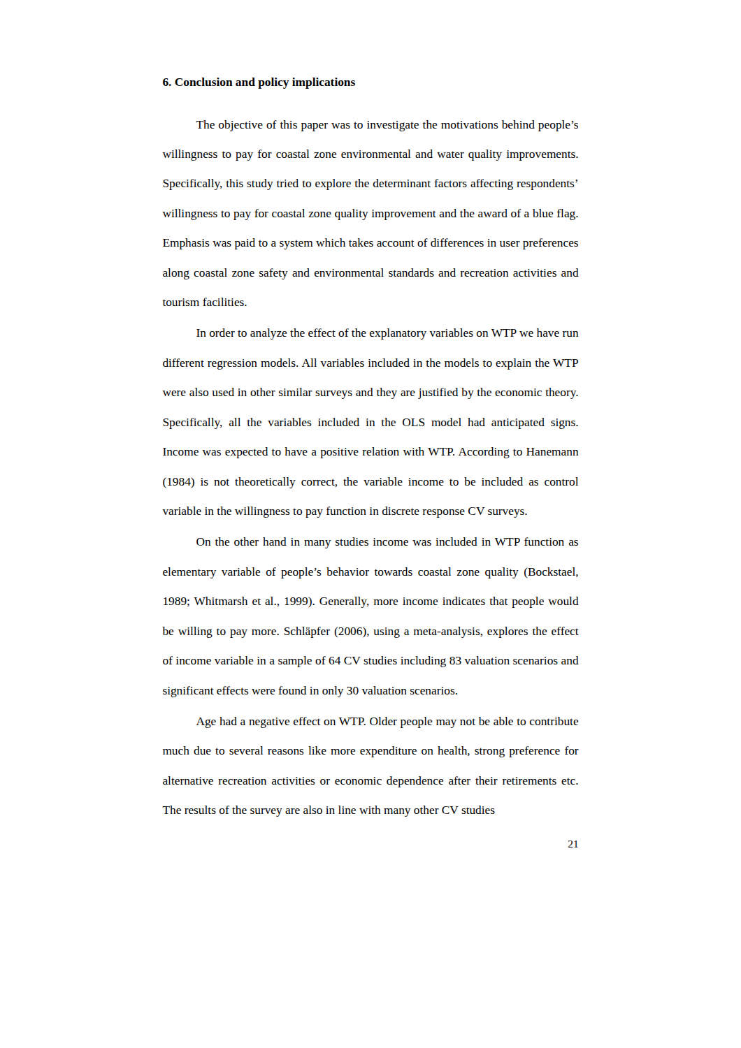6. Conclusion and policy implications
The objective of this paper was to investigate the motivations behind people’s willingness to pay for coastal zone environmental and water quality improvements. Specifically, this study tried to explore the determinant factors affecting respondents’ willingness to pay for coastal zone quality improvement and the award of a blue flag. Emphasis was paid to a system which takes account of differences in user preferences along coastal zone safety and environmental standards and recreation activities and tourism facilities.
In order to analyze the effect of the explanatory variables on WTP we have run different regression models. All variables included in the models to explain the WTP were also used in other similar surveys and they are justified by the economic theory. Specifically, all the variables included in the OLS model had anticipated signs. Income was expected to have a positive relation with WTP. According to Hanemann (1984) is not theoretically correct, the variable income to be included as control variable in the willingness to pay function in discrete response CV surveys.
On the other hand in many studies income was included in WTP function as elementary variable of people’s behavior towards coastal zone quality (Bockstael, 1989; Whitmarsh et al., 1999). Generally, more income indicates that people would be willing to pay more. Schläpfer (2006), using a meta-analysis, explores the effect of income variable in a sample of 64 CV studies including 83 valuation scenarios and significant effects were found in only 30 valuation scenarios.
Age had a negative effect on WTP. Older people may not be able to contribute much due to several reasons like more expenditure on health, strong preference for alternative recreation activities or economic dependence after their retirements etc. The results of the survey are also in line with many other CV studies
21